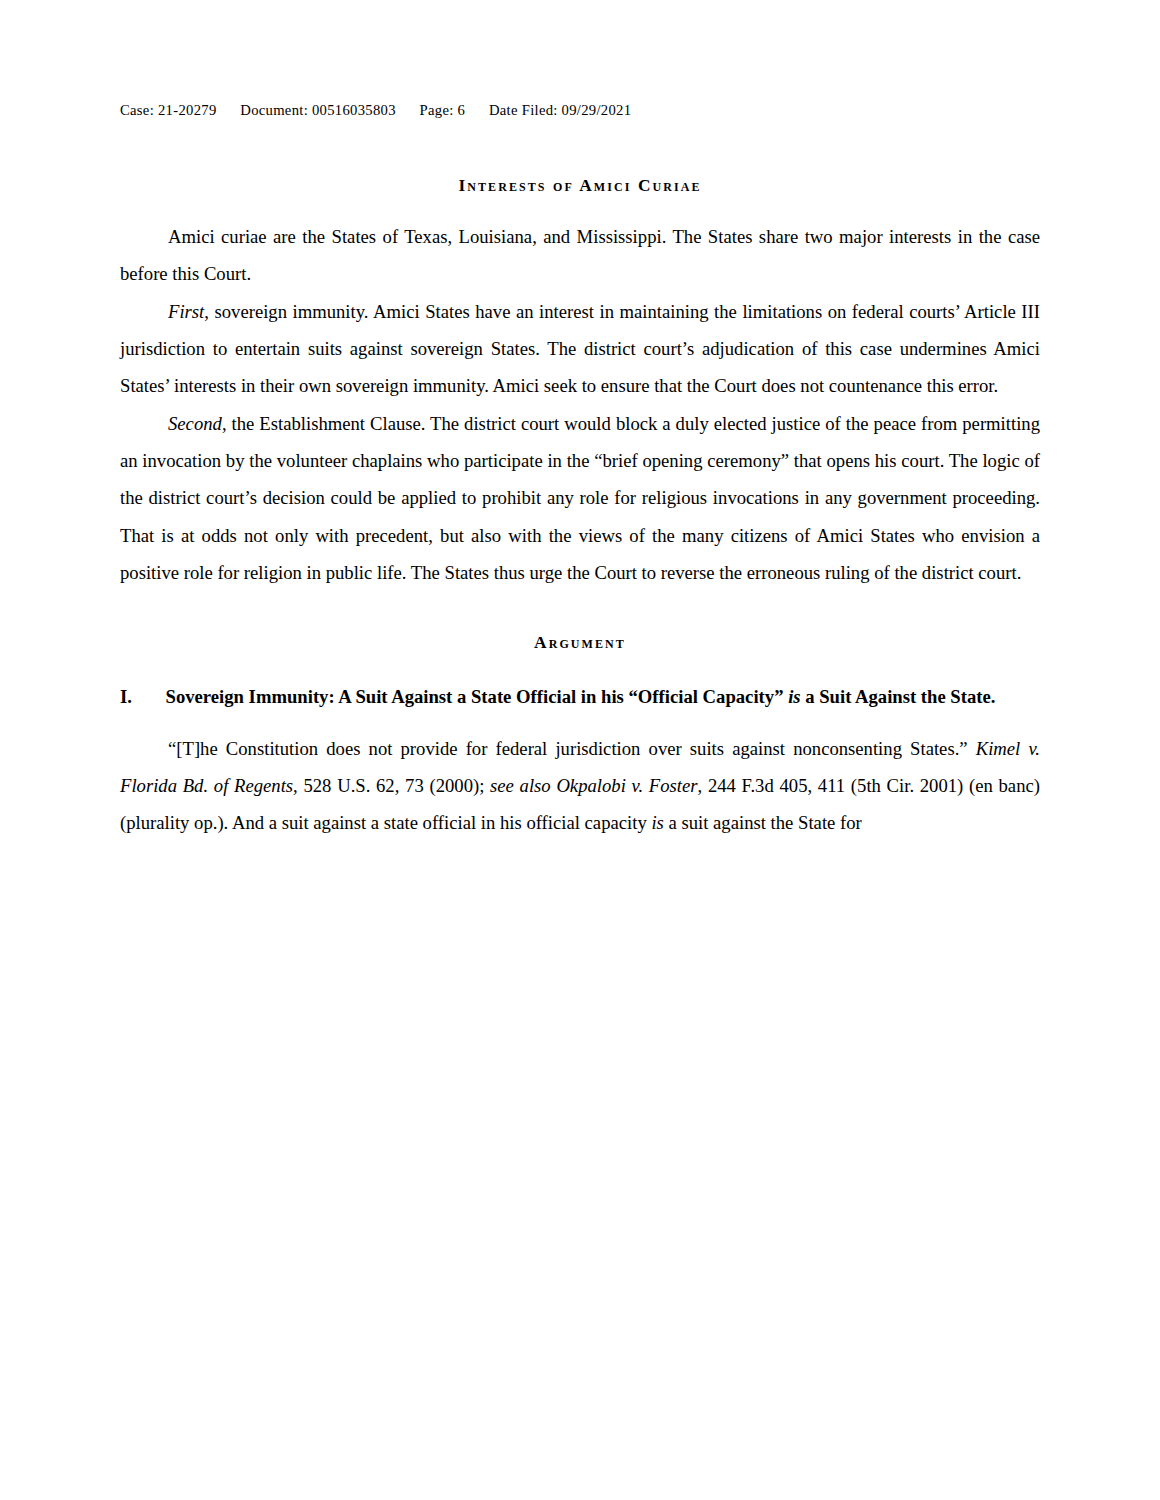Case: 21-20279 Document: 00516035803 Page: 6 Date Filed: 09/29/2021
Interests of Amici Curiae
Amici curiae are the States of Texas, Louisiana, and Mississippi. The States share two major interests in the case before this Court.
First, sovereign immunity. Amici States have an interest in maintaining the limitations on federal courts’ Article III jurisdiction to entertain suits against sovereign States. The district court’s adjudication of this case undermines Amici States’ interests in their own sovereign immunity. Amici seek to ensure that the Court does not countenance this error.
Second, the Establishment Clause. The district court would block a duly elected justice of the peace from permitting an invocation by the volunteer chaplains who participate in the “brief opening ceremony” that opens his court. The logic of the district court’s decision could be applied to prohibit any role for religious invocations in any government proceeding. That is at odds not only with precedent, but also with the views of the many citizens of Amici States who envision a positive role for religion in public life. The States thus urge the Court to reverse the erroneous ruling of the district court.
Argument
I. Sovereign Immunity: A Suit Against a State Official in his “Official Capacity” is a Suit Against the State.
“[T]he Constitution does not provide for federal jurisdiction over suits against nonconsenting States.” Kimel v. Florida Bd. of Regents, 528 U.S. 62, 73 (2000); see also Okpalobi v. Foster, 244 F.3d 405, 411 (5th Cir. 2001) (en banc) (plurality op.). And a suit against a state official in his official capacity is a suit against the State for